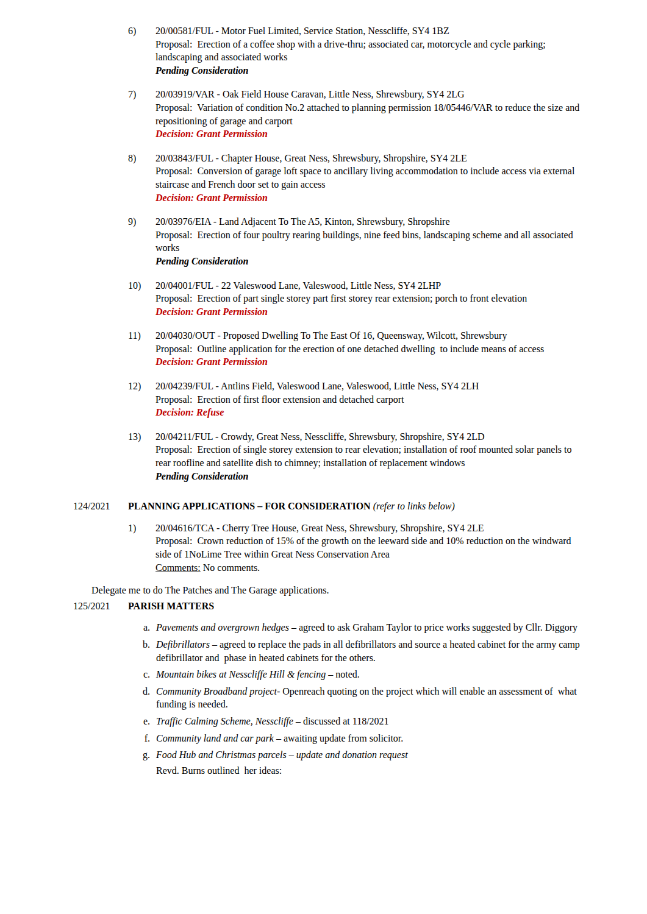6)
20/00581/FUL - Motor Fuel Limited, Service Station, Nesscliffe, SY4 1BZ
Proposal: Erection of a coffee shop with a drive-thru; associated car, motorcycle and cycle parking; landscaping and associated works
Pending Consideration
7)
20/03919/VAR - Oak Field House Caravan, Little Ness, Shrewsbury, SY4 2LG
Proposal: Variation of condition No.2 attached to planning permission 18/05446/VAR to reduce the size and repositioning of garage and carport
Decision: Grant Permission
8)
20/03843/FUL - Chapter House, Great Ness, Shrewsbury, Shropshire, SY4 2LE
Proposal: Conversion of garage loft space to ancillary living accommodation to include access via external staircase and French door set to gain access
Decision: Grant Permission
9)
20/03976/EIA - Land Adjacent To The A5, Kinton, Shrewsbury, Shropshire
Proposal: Erection of four poultry rearing buildings, nine feed bins, landscaping scheme and all associated works
Pending Consideration
10)
20/04001/FUL - 22 Valeswood Lane, Valeswood, Little Ness, SY4 2LHP
Proposal: Erection of part single storey part first storey rear extension; porch to front elevation
Decision: Grant Permission
11)
20/04030/OUT - Proposed Dwelling To The East Of 16, Queensway, Wilcott, Shrewsbury
Proposal: Outline application for the erection of one detached dwelling to include means of access
Decision: Grant Permission
12)
20/04239/FUL - Antlins Field, Valeswood Lane, Valeswood, Little Ness, SY4 2LH
Proposal: Erection of first floor extension and detached carport
Decision: Refuse
13)
20/04211/FUL - Crowdy, Great Ness, Nesscliffe, Shrewsbury, Shropshire, SY4 2LD
Proposal: Erection of single storey extension to rear elevation; installation of roof mounted solar panels to rear roofline and satellite dish to chimney; installation of replacement windows
Pending Consideration
124/2021
PLANNING APPLICATIONS – FOR CONSIDERATION (refer to links below)
1)
20/04616/TCA - Cherry Tree House, Great Ness, Shrewsbury, Shropshire, SY4 2LE
Proposal: Crown reduction of 15% of the growth on the leeward side and 10% reduction on the windward side of 1NoLime Tree within Great Ness Conservation Area
Comments: No comments.
Delegate me to do The Patches and The Garage applications.
125/2021
PARISH MATTERS
Pavements and overgrown hedges – agreed to ask Graham Taylor to price works suggested by Cllr. Diggory
Defibrillators – agreed to replace the pads in all defibrillators and source a heated cabinet for the army camp defibrillator and phase in heated cabinets for the others.
Mountain bikes at Nesscliffe Hill & fencing – noted.
Community Broadband project- Openreach quoting on the project which will enable an assessment of what funding is needed.
Traffic Calming Scheme, Nesscliffe – discussed at 118/2021
Community land and car park – awaiting update from solicitor.
Food Hub and Christmas parcels – update and donation request
Revd. Burns outlined her ideas: